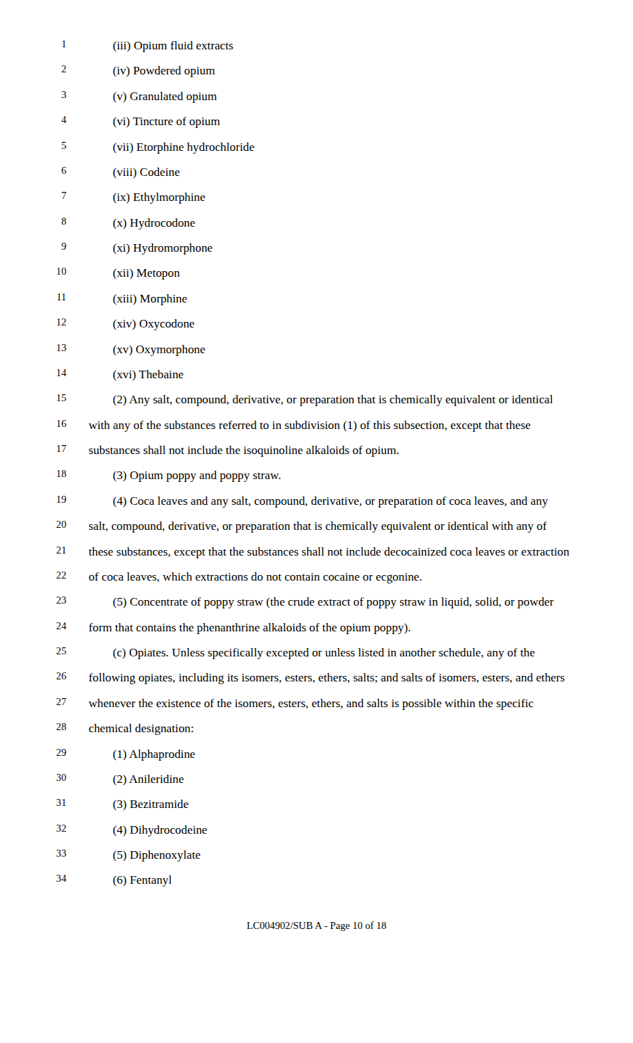(iii) Opium fluid extracts
(iv) Powdered opium
(v) Granulated opium
(vi) Tincture of opium
(vii) Etorphine hydrochloride
(viii) Codeine
(ix) Ethylmorphine
(x) Hydrocodone
(xi) Hydromorphone
(xii) Metopon
(xiii) Morphine
(xiv) Oxycodone
(xv) Oxymorphone
(xvi) Thebaine
(2) Any salt, compound, derivative, or preparation that is chemically equivalent or identical
with any of the substances referred to in subdivision (1) of this subsection, except that these
substances shall not include the isoquinoline alkaloids of opium.
(3) Opium poppy and poppy straw.
(4) Coca leaves and any salt, compound, derivative, or preparation of coca leaves, and any
salt, compound, derivative, or preparation that is chemically equivalent or identical with any of
these substances, except that the substances shall not include decocainized coca leaves or extraction
of coca leaves, which extractions do not contain cocaine or ecgonine.
(5) Concentrate of poppy straw (the crude extract of poppy straw in liquid, solid, or powder
form that contains the phenanthrine alkaloids of the opium poppy).
(c) Opiates. Unless specifically excepted or unless listed in another schedule, any of the
following opiates, including its isomers, esters, ethers, salts; and salts of isomers, esters, and ethers
whenever the existence of the isomers, esters, ethers, and salts is possible within the specific
chemical designation:
(1) Alphaprodine
(2) Anileridine
(3) Bezitramide
(4) Dihydrocodeine
(5) Diphenoxylate
(6) Fentanyl
LC004902/SUB A - Page 10 of 18